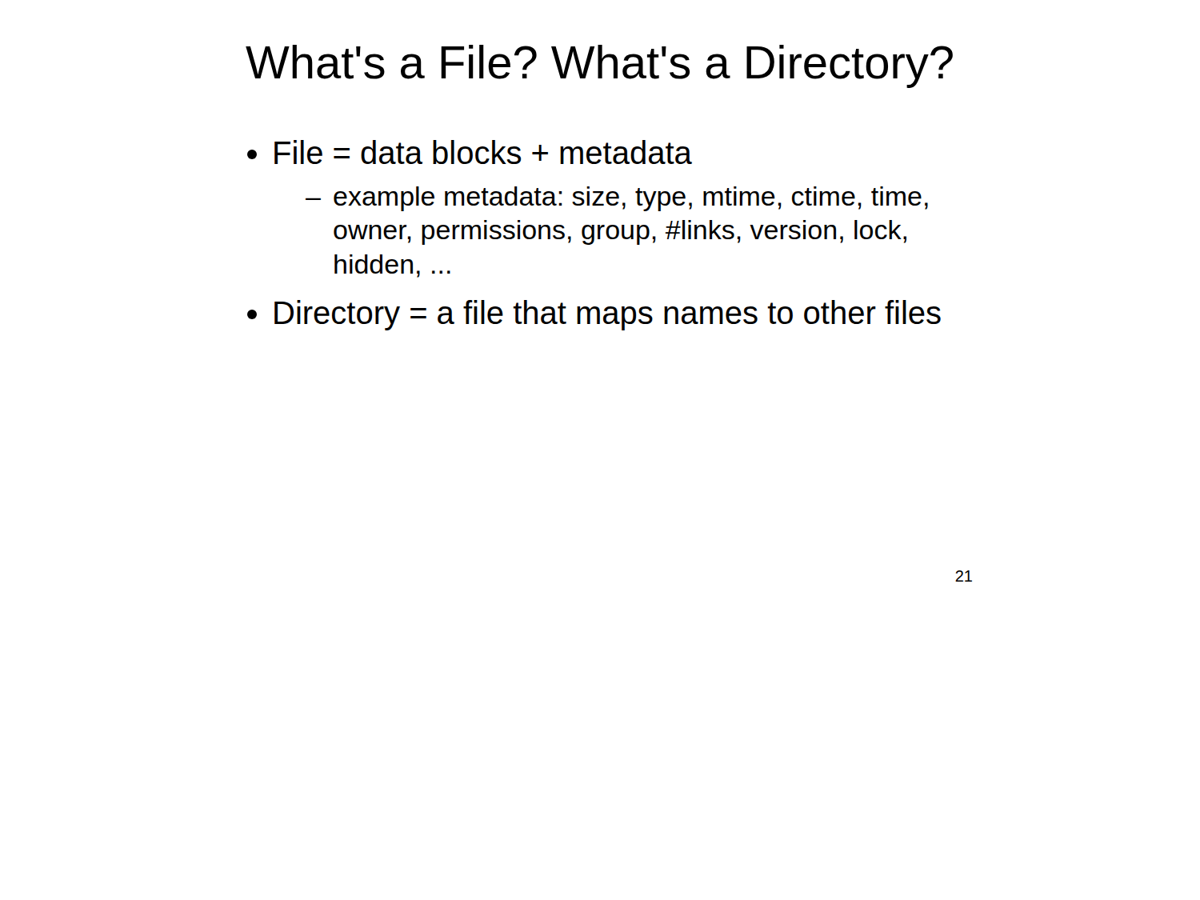What's a File? What's a Directory?
File = data blocks + metadata
example metadata: size, type, mtime, ctime, time, owner, permissions, group, #links, version, lock, hidden, ...
Directory = a file that maps names to other files
21